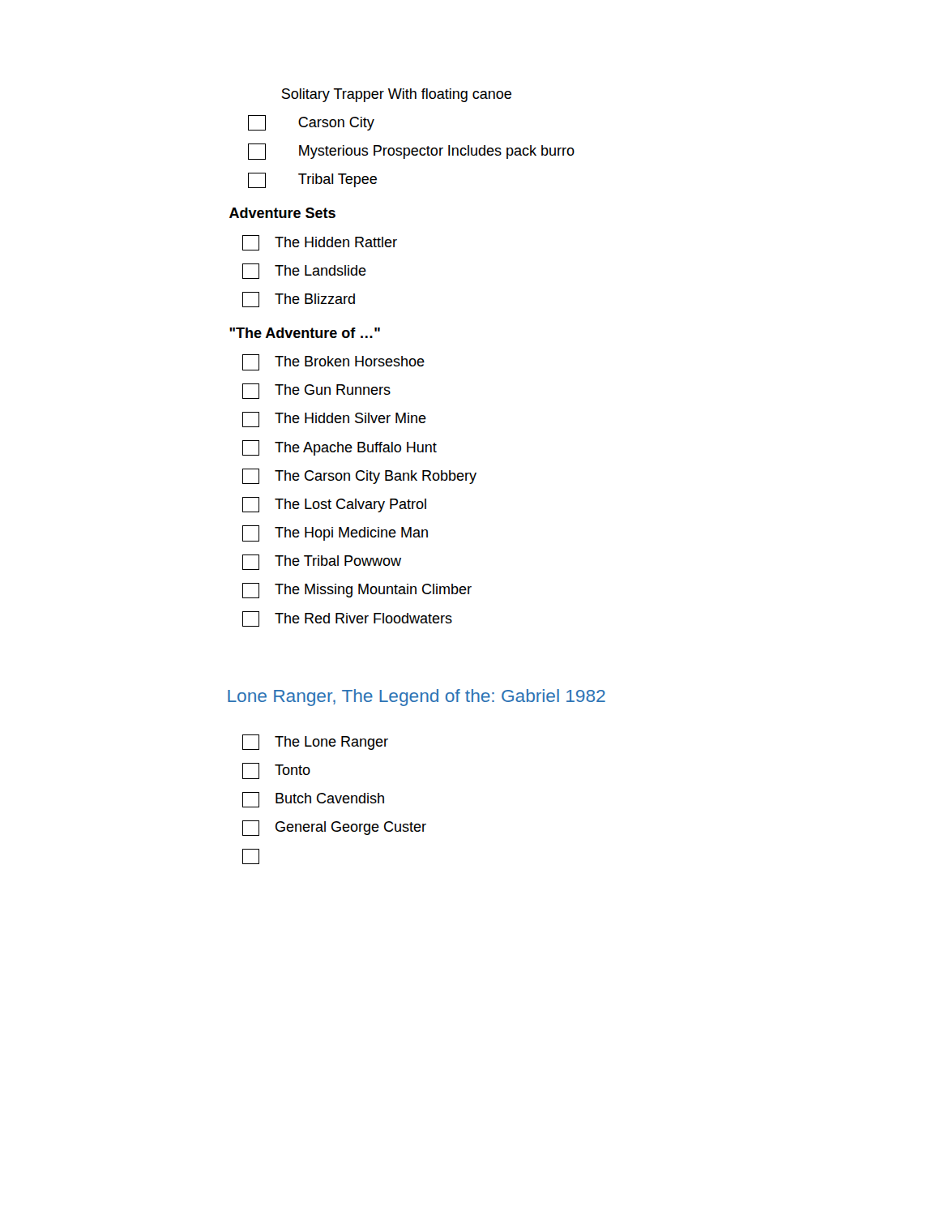Solitary Trapper With floating canoe
Carson City
Mysterious Prospector Includes pack burro
Tribal Tepee
Adventure Sets
The Hidden Rattler
The Landslide
The Blizzard
"The Adventure of …"
The Broken Horseshoe
The Gun Runners
The Hidden Silver Mine
The Apache Buffalo Hunt
The Carson City Bank Robbery
The Lost Calvary Patrol
The Hopi Medicine Man
The Tribal Powwow
The Missing Mountain Climber
The Red River Floodwaters
Lone Ranger, The Legend of the: Gabriel 1982
The Lone Ranger
Tonto
Butch Cavendish
General George Custer